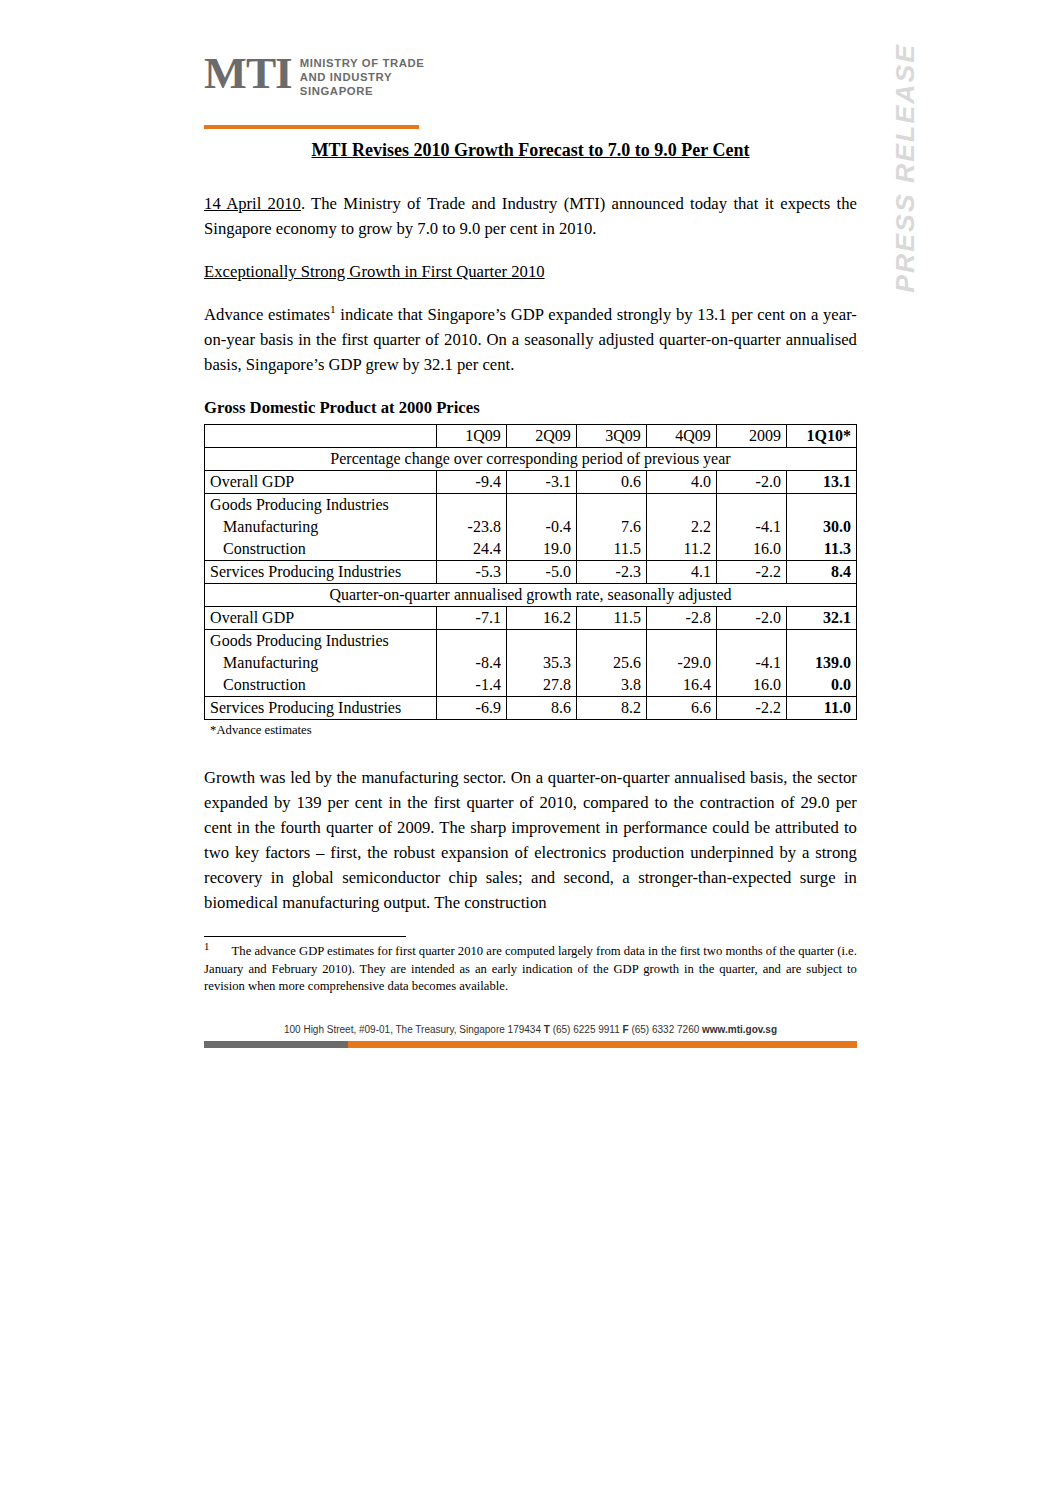PRESS RELEASE
MTI
MINISTRY OF TRADE
AND INDUSTRY
SINGAPORE
MTI Revises 2010 Growth Forecast to 7.0 to 9.0 Per Cent
14 April 2010. The Ministry of Trade and Industry (MTI) announced today that it expects the Singapore economy to grow by 7.0 to 9.0 per cent in 2010.
Exceptionally Strong Growth in First Quarter 2010
Advance estimates1 indicate that Singapore’s GDP expanded strongly by 13.1 per cent on a year-on-year basis in the first quarter of 2010. On a seasonally adjusted quarter-on-quarter annualised basis, Singapore’s GDP grew by 32.1 per cent.
Gross Domestic Product at 2000 Prices
| | 1Q09 | 2Q09 | 3Q09 | 4Q09 | 2009 | 1Q10* |
| Percentage change over corresponding period of previous year |
| Overall GDP | -9.4 | -3.1 | 0.6 | 4.0 | -2.0 | 13.1 |
| Goods Producing Industries | | | | | | |
| Manufacturing | -23.8 | -0.4 | 7.6 | 2.2 | -4.1 | 30.0 |
| Construction | 24.4 | 19.0 | 11.5 | 11.2 | 16.0 | 11.3 |
| Services Producing Industries | -5.3 | -5.0 | -2.3 | 4.1 | -2.2 | 8.4 |
| Quarter-on-quarter annualised growth rate, seasonally adjusted |
| Overall GDP | -7.1 | 16.2 | 11.5 | -2.8 | -2.0 | 32.1 |
| Goods Producing Industries | | | | | | |
| Manufacturing | -8.4 | 35.3 | 25.6 | -29.0 | -4.1 | 139.0 |
| Construction | -1.4 | 27.8 | 3.8 | 16.4 | 16.0 | 0.0 |
| Services Producing Industries | -6.9 | 8.6 | 8.2 | 6.6 | -2.2 | 11.0 |
*Advance estimates
Growth was led by the manufacturing sector. On a quarter-on-quarter annualised basis, the sector expanded by 139 per cent in the first quarter of 2010, compared to the contraction of 29.0 per cent in the fourth quarter of 2009. The sharp improvement in performance could be attributed to two key factors – first, the robust expansion of electronics production underpinned by a strong recovery in global semiconductor chip sales; and second, a stronger-than-expected surge in biomedical manufacturing output. The construction
1 The advance GDP estimates for first quarter 2010 are computed largely from data in the first two months of the quarter (i.e. January and February 2010). They are intended as an early indication of the GDP growth in the quarter, and are subject to revision when more comprehensive data becomes available.
100 High Street, #09-01, The Treasury, Singapore 179434 T (65) 6225 9911 F (65) 6332 7260 www.mti.gov.sg